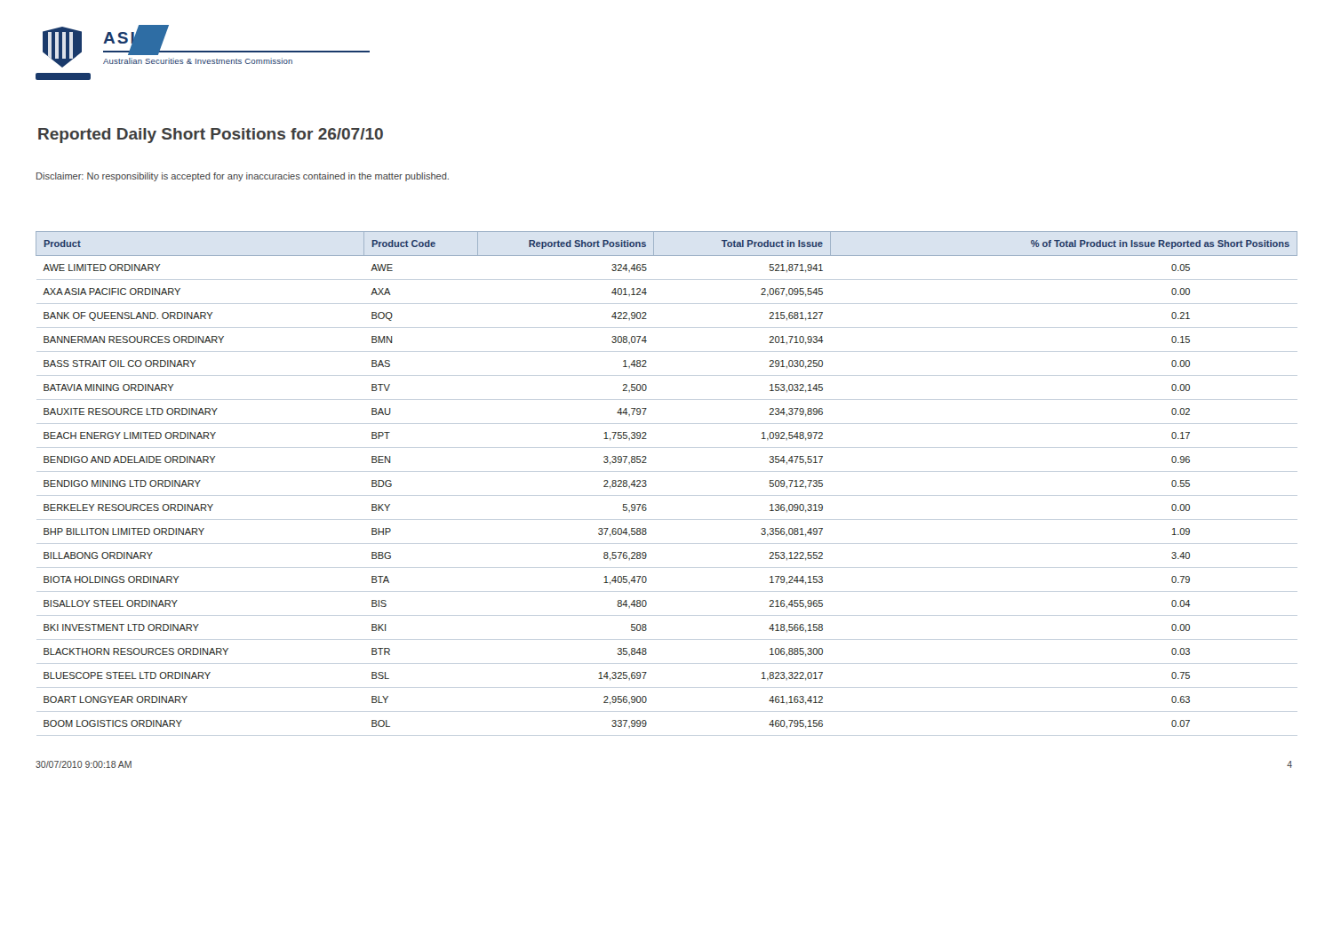ASIC
Australian Securities & Investments Commission
Reported Daily Short Positions for 26/07/10
Disclaimer: No responsibility is accepted for any inaccuracies contained in the matter published.
| Product | Product Code | Reported Short Positions | Total Product in Issue | % of Total Product in Issue Reported as Short Positions |
| --- | --- | --- | --- | --- |
| AWE LIMITED ORDINARY | AWE | 324,465 | 521,871,941 | 0.05 |
| AXA ASIA PACIFIC ORDINARY | AXA | 401,124 | 2,067,095,545 | 0.00 |
| BANK OF QUEENSLAND. ORDINARY | BOQ | 422,902 | 215,681,127 | 0.21 |
| BANNERMAN RESOURCES ORDINARY | BMN | 308,074 | 201,710,934 | 0.15 |
| BASS STRAIT OIL CO ORDINARY | BAS | 1,482 | 291,030,250 | 0.00 |
| BATAVIA MINING ORDINARY | BTV | 2,500 | 153,032,145 | 0.00 |
| BAUXITE RESOURCE LTD ORDINARY | BAU | 44,797 | 234,379,896 | 0.02 |
| BEACH ENERGY LIMITED ORDINARY | BPT | 1,755,392 | 1,092,548,972 | 0.17 |
| BENDIGO AND ADELAIDE ORDINARY | BEN | 3,397,852 | 354,475,517 | 0.96 |
| BENDIGO MINING LTD ORDINARY | BDG | 2,828,423 | 509,712,735 | 0.55 |
| BERKELEY RESOURCES ORDINARY | BKY | 5,976 | 136,090,319 | 0.00 |
| BHP BILLITON LIMITED ORDINARY | BHP | 37,604,588 | 3,356,081,497 | 1.09 |
| BILLABONG ORDINARY | BBG | 8,576,289 | 253,122,552 | 3.40 |
| BIOTA HOLDINGS ORDINARY | BTA | 1,405,470 | 179,244,153 | 0.79 |
| BISALLOY STEEL ORDINARY | BIS | 84,480 | 216,455,965 | 0.04 |
| BKI INVESTMENT LTD ORDINARY | BKI | 508 | 418,566,158 | 0.00 |
| BLACKTHORN RESOURCES ORDINARY | BTR | 35,848 | 106,885,300 | 0.03 |
| BLUESCOPE STEEL LTD ORDINARY | BSL | 14,325,697 | 1,823,322,017 | 0.75 |
| BOART LONGYEAR ORDINARY | BLY | 2,956,900 | 461,163,412 | 0.63 |
| BOOM LOGISTICS ORDINARY | BOL | 337,999 | 460,795,156 | 0.07 |
30/07/2010 9:00:18 AM
4